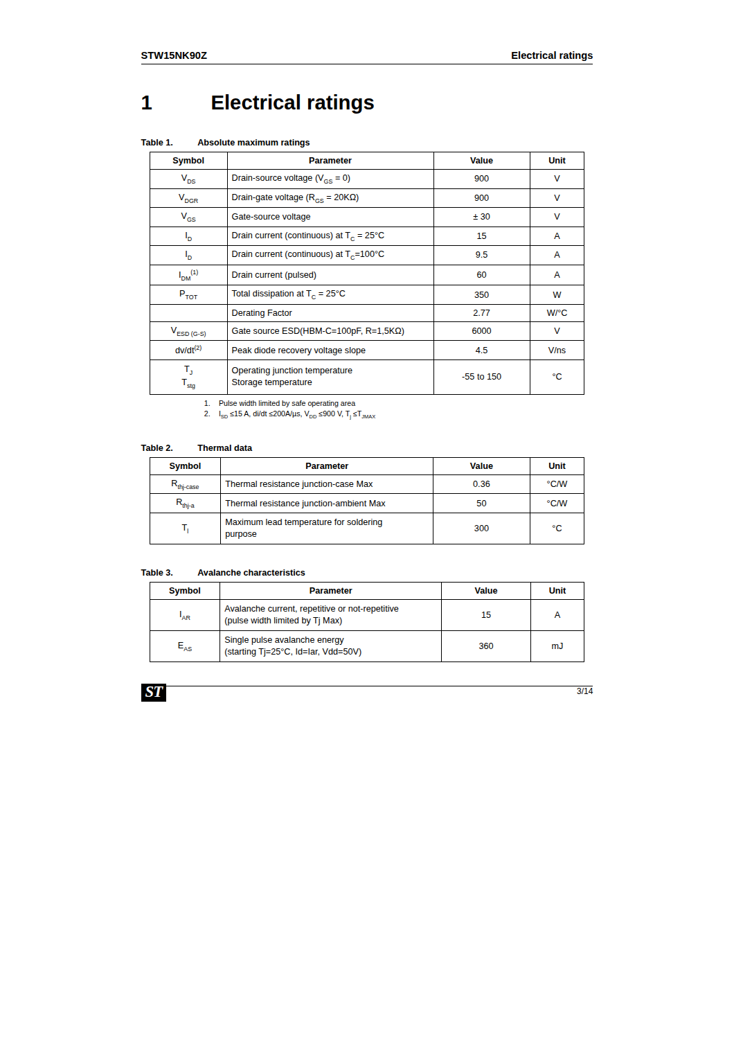STW15NK90Z
Electrical ratings
1 Electrical ratings
Table 1. Absolute maximum ratings
| Symbol | Parameter | Value | Unit |
| --- | --- | --- | --- |
| V DS | Drain-source voltage (V GS = 0) | 900 | V |
| V DGR | Drain-gate voltage (R GS = 20KΩ) | 900 | V |
| V GS | Gate-source voltage | ± 30 | V |
| I D | Drain current (continuous) at T C = 25°C | 15 | A |
| I D | Drain current (continuous) at T C =100°C | 9.5 | A |
| I DM (1) | Drain current (pulsed) | 60 | A |
| P TOT | Total dissipation at T C = 25°C | 350 | W |
| | Derating Factor | 2.77 | W/°C |
| V ESD (G-S) | Gate source ESD(HBM-C=100pF, R=1,5KΩ) | 6000 | V |
| dv/dt (2) | Peak diode recovery voltage slope | 4.5 | V/ns |
| T J T stg | Operating junction temperature Storage temperature | -55 to 150 | °C |
1. Pulse width limited by safe operating area
2. ISD ≤15 A, di/dt ≤200A/µs, VDD ≤900 V, Tj ≤TJMAX
Table 2. Thermal data
| Symbol | Parameter | Value | Unit |
| --- | --- | --- | --- |
| R thj-case | Thermal resistance junction-case Max | 0.36 | °C/W |
| R thj-a | Thermal resistance junction-ambient Max | 50 | °C/W |
| T l | Maximum lead temperature for soldering purpose | 300 | °C |
Table 3. Avalanche characteristics
| Symbol | Parameter | Value | Unit |
| --- | --- | --- | --- |
| I AR | Avalanche current, repetitive or not-repetitive (pulse width limited by Tj Max) | 15 | A |
| E AS | Single pulse avalanche energy (starting Tj=25°C, Id=Iar, Vdd=50V) | 360 | mJ |
ST
3/14